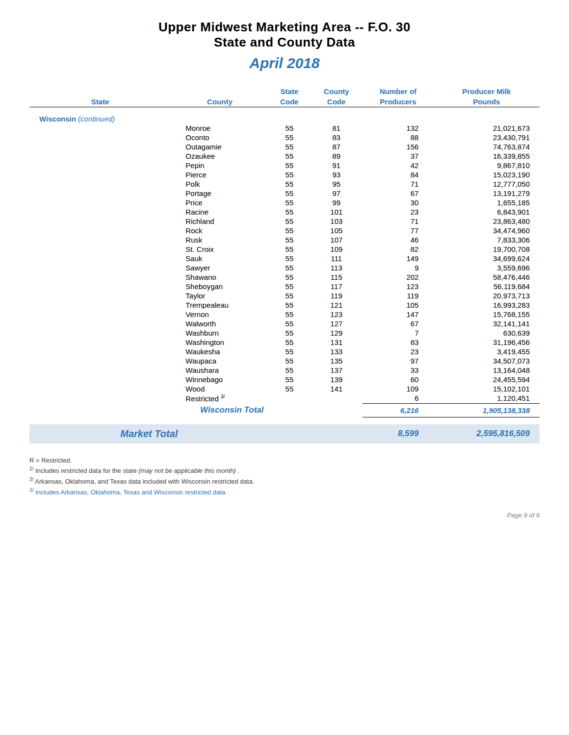Upper Midwest Marketing Area -- F.O. 30
State and County Data
April 2018
| | | State | County | Number of | Producer Milk |
| --- | --- | --- | --- | --- | --- |
| State | County | Code | Code | Producers | Pounds |
| Wisconsin (continued) | | | | | |
| | Monroe | 55 | 81 | 132 | 21,021,673 |
| | Oconto | 55 | 83 | 88 | 23,430,791 |
| | Outagamie | 55 | 87 | 156 | 74,763,874 |
| | Ozaukee | 55 | 89 | 37 | 16,339,855 |
| | Pepin | 55 | 91 | 42 | 9,867,810 |
| | Pierce | 55 | 93 | 84 | 15,023,190 |
| | Polk | 55 | 95 | 71 | 12,777,050 |
| | Portage | 55 | 97 | 67 | 13,191,279 |
| | Price | 55 | 99 | 30 | 1,655,185 |
| | Racine | 55 | 101 | 23 | 6,843,901 |
| | Richland | 55 | 103 | 71 | 23,863,480 |
| | Rock | 55 | 105 | 77 | 34,474,960 |
| | Rusk | 55 | 107 | 46 | 7,833,306 |
| | St. Croix | 55 | 109 | 82 | 19,700,708 |
| | Sauk | 55 | 111 | 149 | 34,699,624 |
| | Sawyer | 55 | 113 | 9 | 3,559,696 |
| | Shawano | 55 | 115 | 202 | 58,476,446 |
| | Sheboygan | 55 | 117 | 123 | 56,119,684 |
| | Taylor | 55 | 119 | 119 | 20,973,713 |
| | Trempealeau | 55 | 121 | 105 | 16,993,283 |
| | Vernon | 55 | 123 | 147 | 15,768,155 |
| | Walworth | 55 | 127 | 67 | 32,141,141 |
| | Washburn | 55 | 129 | 7 | 630,639 |
| | Washington | 55 | 131 | 83 | 31,196,456 |
| | Waukesha | 55 | 133 | 23 | 3,419,455 |
| | Waupaca | 55 | 135 | 97 | 34,507,073 |
| | Waushara | 55 | 137 | 33 | 13,164,048 |
| | Winnebago | 55 | 139 | 60 | 24,455,594 |
| | Wood | 55 | 141 | 109 | 15,102,101 |
| | Restricted 3/ | | | 6 | 1,120,451 |
| Wisconsin Total | | | 6,216 | 1,905,138,338 |
| Market Total | | | 8,599 | 2,595,816,509 |
R = Restricted.
1/ Includes restricted data for the state (may not be applicable this month) .
2/ Arkansas, Oklahoma, and Texas data included with Wisconsin restricted data.
3/ Includes Arkansas, Oklahoma, Texas and Wisconsin restricted data.
Page 9 of 9